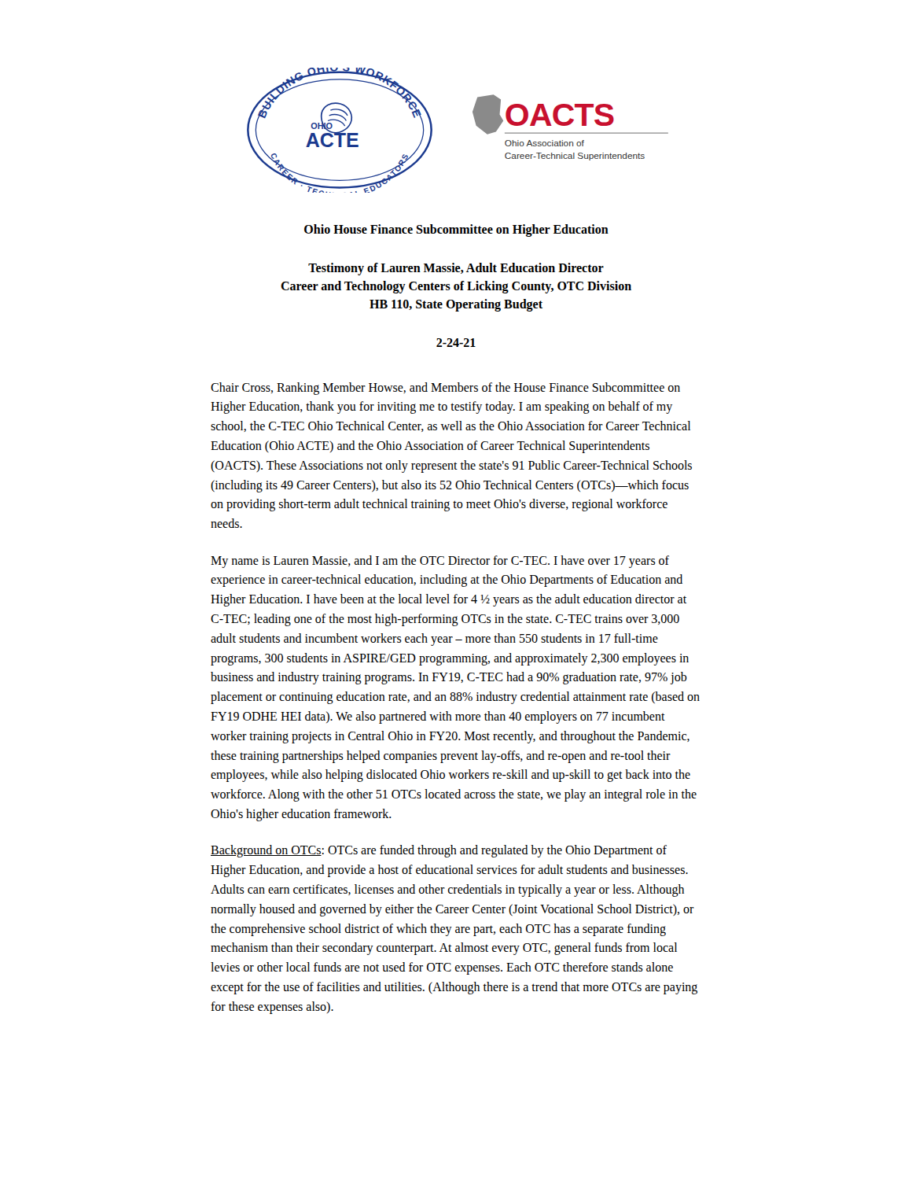BUILDING OHIO'S WORKFORCE CAREER · TECHNICAL EDUCATORS OHIO ACTE OACTS Ohio Association of Career-Technical Superintendents
Ohio House Finance Subcommittee on Higher Education
Testimony of Lauren Massie, Adult Education Director
Career and Technology Centers of Licking County, OTC Division
HB 110, State Operating Budget
2-24-21
Chair Cross, Ranking Member Howse, and Members of the House Finance Subcommittee on Higher Education, thank you for inviting me to testify today. I am speaking on behalf of my school, the C-TEC Ohio Technical Center, as well as the Ohio Association for Career Technical Education (Ohio ACTE) and the Ohio Association of Career Technical Superintendents (OACTS). These Associations not only represent the state's 91 Public Career-Technical Schools (including its 49 Career Centers), but also its 52 Ohio Technical Centers (OTCs)—which focus on providing short-term adult technical training to meet Ohio's diverse, regional workforce needs.
My name is Lauren Massie, and I am the OTC Director for C-TEC. I have over 17 years of experience in career-technical education, including at the Ohio Departments of Education and Higher Education. I have been at the local level for 4 ½ years as the adult education director at C-TEC; leading one of the most high-performing OTCs in the state. C-TEC trains over 3,000 adult students and incumbent workers each year – more than 550 students in 17 full-time programs, 300 students in ASPIRE/GED programming, and approximately 2,300 employees in business and industry training programs. In FY19, C-TEC had a 90% graduation rate, 97% job placement or continuing education rate, and an 88% industry credential attainment rate (based on FY19 ODHE HEI data). We also partnered with more than 40 employers on 77 incumbent worker training projects in Central Ohio in FY20. Most recently, and throughout the Pandemic, these training partnerships helped companies prevent lay-offs, and re-open and re-tool their employees, while also helping dislocated Ohio workers re-skill and up-skill to get back into the workforce. Along with the other 51 OTCs located across the state, we play an integral role in the Ohio's higher education framework.
Background on OTCs: OTCs are funded through and regulated by the Ohio Department of Higher Education, and provide a host of educational services for adult students and businesses. Adults can earn certificates, licenses and other credentials in typically a year or less. Although normally housed and governed by either the Career Center (Joint Vocational School District), or the comprehensive school district of which they are part, each OTC has a separate funding mechanism than their secondary counterpart. At almost every OTC, general funds from local levies or other local funds are not used for OTC expenses. Each OTC therefore stands alone except for the use of facilities and utilities. (Although there is a trend that more OTCs are paying for these expenses also).